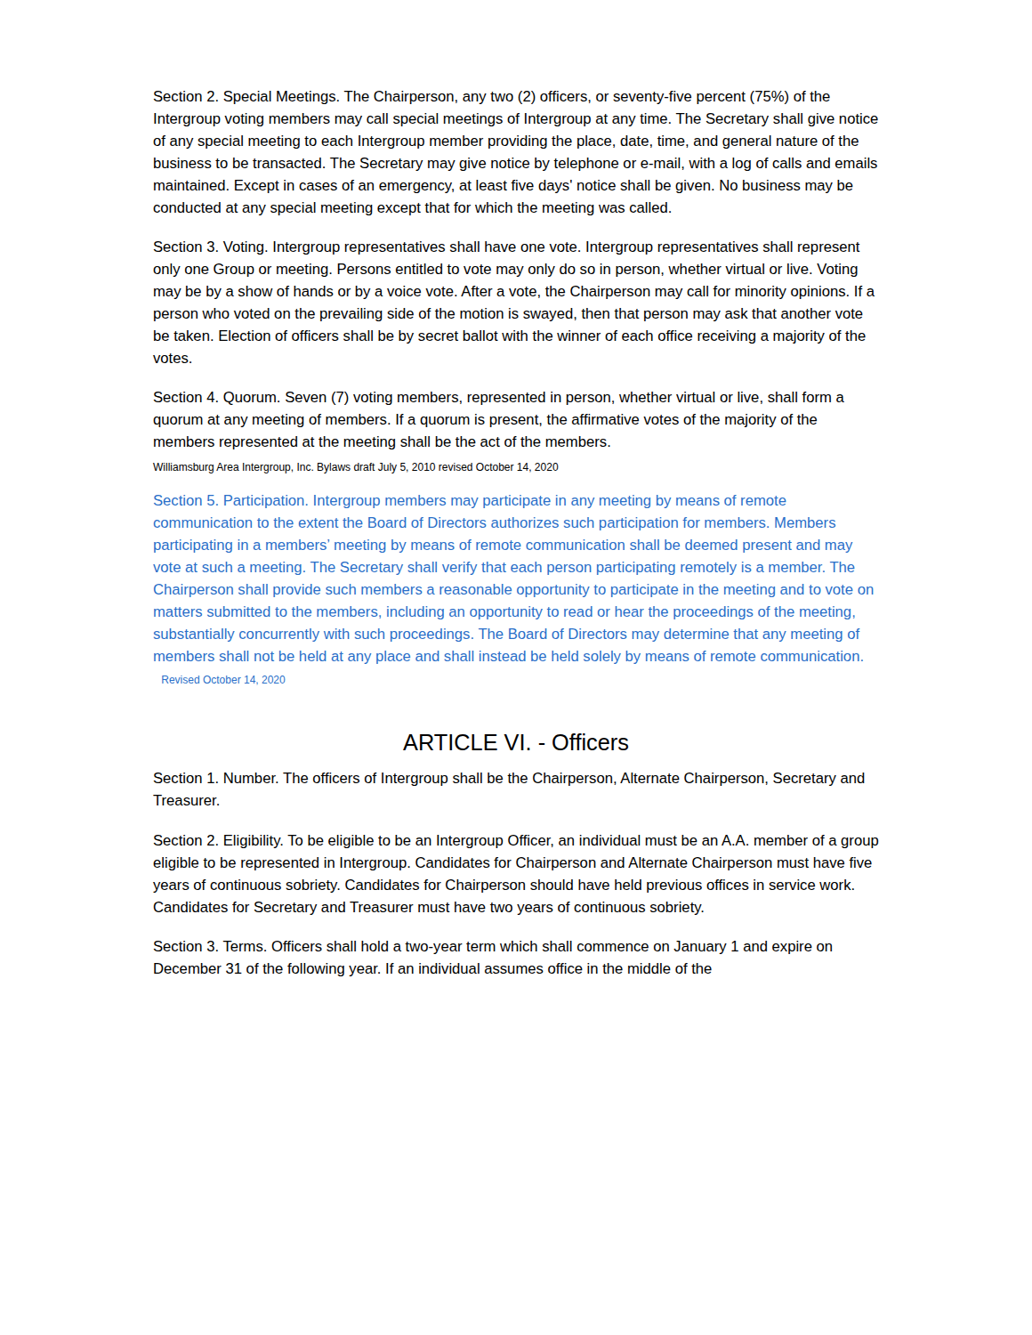Section 2. Special Meetings. The Chairperson, any two (2) officers, or seventy-five percent (75%) of the Intergroup voting members may call special meetings of Intergroup at any time. The Secretary shall give notice of any special meeting to each Intergroup member providing the place, date, time, and general nature of the business to be transacted. The Secretary may give notice by telephone or e-mail, with a log of calls and emails maintained. Except in cases of an emergency, at least five days' notice shall be given. No business may be conducted at any special meeting except that for which the meeting was called.
Section 3. Voting. Intergroup representatives shall have one vote. Intergroup representatives shall represent only one Group or meeting. Persons entitled to vote may only do so in person, whether virtual or live. Voting may be by a show of hands or by a voice vote. After a vote, the Chairperson may call for minority opinions. If a person who voted on the prevailing side of the motion is swayed, then that person may ask that another vote be taken. Election of officers shall be by secret ballot with the winner of each office receiving a majority of the votes.
Section 4. Quorum. Seven (7) voting members, represented in person, whether virtual or live, shall form a quorum at any meeting of members. If a quorum is present, the affirmative votes of the majority of the members represented at the meeting shall be the act of the members.
Williamsburg Area Intergroup, Inc. Bylaws draft July 5, 2010 revised October 14, 2020
Section 5. Participation. Intergroup members may participate in any meeting by means of remote communication to the extent the Board of Directors authorizes such participation for members. Members participating in a members’ meeting by means of remote communication shall be deemed present and may vote at such a meeting. The Secretary shall verify that each person participating remotely is a member. The Chairperson shall provide such members a reasonable opportunity to participate in the meeting and to vote on matters submitted to the members, including an opportunity to read or hear the proceedings of the meeting, substantially concurrently with such proceedings. The Board of Directors may determine that any meeting of members shall not be held at any place and shall instead be held solely by means of remote communication. Revised October 14, 2020
ARTICLE VI. - Officers
Section 1. Number. The officers of Intergroup shall be the Chairperson, Alternate Chairperson, Secretary and Treasurer.
Section 2. Eligibility. To be eligible to be an Intergroup Officer, an individual must be an A.A. member of a group eligible to be represented in Intergroup. Candidates for Chairperson and Alternate Chairperson must have five years of continuous sobriety. Candidates for Chairperson should have held previous offices in service work. Candidates for Secretary and Treasurer must have two years of continuous sobriety.
Section 3. Terms. Officers shall hold a two-year term which shall commence on January 1 and expire on December 31 of the following year. If an individual assumes office in the middle of the